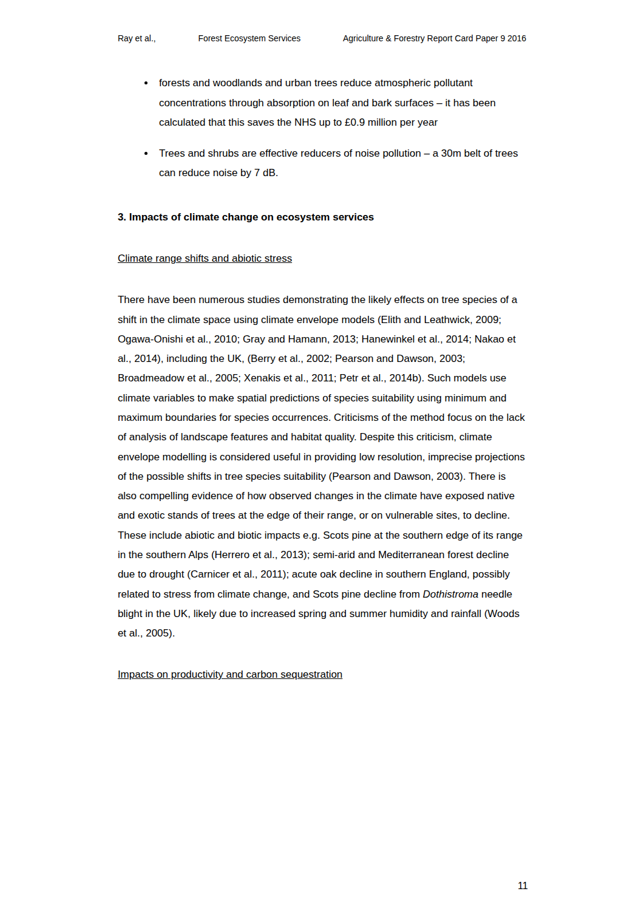Ray et al., Forest Ecosystem Services Agriculture & Forestry Report Card Paper 9 2016
forests and woodlands and urban trees reduce atmospheric pollutant concentrations through absorption on leaf and bark surfaces – it has been calculated that this saves the NHS up to £0.9 million per year
Trees and shrubs are effective reducers of noise pollution – a 30m belt of trees can reduce noise by 7 dB.
3. Impacts of climate change on ecosystem services
Climate range shifts and abiotic stress
There have been numerous studies demonstrating the likely effects on tree species of a shift in the climate space using climate envelope models (Elith and Leathwick, 2009; Ogawa-Onishi et al., 2010; Gray and Hamann, 2013; Hanewinkel et al., 2014; Nakao et al., 2014), including the UK, (Berry et al., 2002; Pearson and Dawson, 2003; Broadmeadow et al., 2005; Xenakis et al., 2011; Petr et al., 2014b). Such models use climate variables to make spatial predictions of species suitability using minimum and maximum boundaries for species occurrences. Criticisms of the method focus on the lack of analysis of landscape features and habitat quality. Despite this criticism, climate envelope modelling is considered useful in providing low resolution, imprecise projections of the possible shifts in tree species suitability (Pearson and Dawson, 2003). There is also compelling evidence of how observed changes in the climate have exposed native and exotic stands of trees at the edge of their range, or on vulnerable sites, to decline. These include abiotic and biotic impacts e.g. Scots pine at the southern edge of its range in the southern Alps (Herrero et al., 2013); semi-arid and Mediterranean forest decline due to drought (Carnicer et al., 2011); acute oak decline in southern England, possibly related to stress from climate change, and Scots pine decline from Dothistroma needle blight in the UK, likely due to increased spring and summer humidity and rainfall (Woods et al., 2005).
Impacts on productivity and carbon sequestration
11